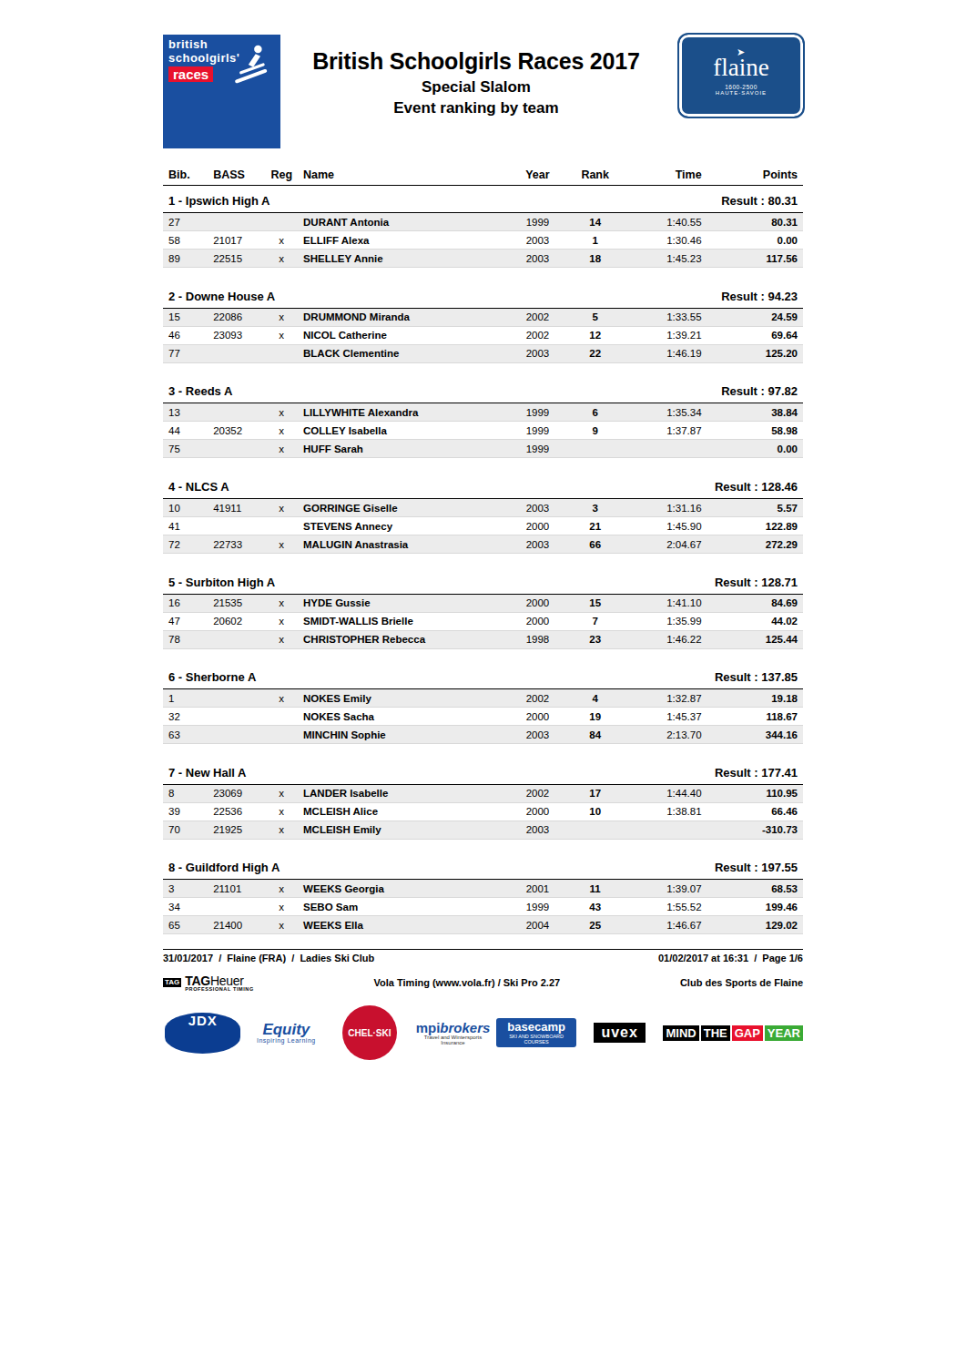british
schoolgirls'
races
British Schoolgirls Races 2017
Special Slalom
Event ranking by team
➤
flaine
1600-2500
HAUTE-SAVOIE
| Bib. | BASS | Reg | Name | Year | Rank | Time | Points |
| --- | --- | --- | --- | --- | --- | --- | --- |
| 1 - Ipswich High A | Result : 80.31 |
| 27 | | | DURANT Antonia | 1999 | 14 | 1:40.55 | 80.31 |
| 58 | 21017 | x | ELLIFF Alexa | 2003 | 1 | 1:30.46 | 0.00 |
| 89 | 22515 | x | SHELLEY Annie | 2003 | 18 | 1:45.23 | 117.56 |
| 2 - Downe House A | Result : 94.23 |
| 15 | 22086 | x | DRUMMOND Miranda | 2002 | 5 | 1:33.55 | 24.59 |
| 46 | 23093 | x | NICOL Catherine | 2002 | 12 | 1:39.21 | 69.64 |
| 77 | | | BLACK Clementine | 2003 | 22 | 1:46.19 | 125.20 |
| 3 - Reeds A | Result : 97.82 |
| 13 | | x | LILLYWHITE Alexandra | 1999 | 6 | 1:35.34 | 38.84 |
| 44 | 20352 | x | COLLEY Isabella | 1999 | 9 | 1:37.87 | 58.98 |
| 75 | | x | HUFF Sarah | 1999 | | | 0.00 |
| 4 - NLCS A | Result : 128.46 |
| 10 | 41911 | x | GORRINGE Giselle | 2003 | 3 | 1:31.16 | 5.57 |
| 41 | | | STEVENS Annecy | 2000 | 21 | 1:45.90 | 122.89 |
| 72 | 22733 | x | MALUGIN Anastrasia | 2003 | 66 | 2:04.67 | 272.29 |
| 5 - Surbiton High A | Result : 128.71 |
| 16 | 21535 | x | HYDE Gussie | 2000 | 15 | 1:41.10 | 84.69 |
| 47 | 20602 | x | SMIDT-WALLIS Brielle | 2000 | 7 | 1:35.99 | 44.02 |
| 78 | | x | CHRISTOPHER Rebecca | 1998 | 23 | 1:46.22 | 125.44 |
| 6 - Sherborne A | Result : 137.85 |
| 1 | | x | NOKES Emily | 2002 | 4 | 1:32.87 | 19.18 |
| 32 | | | NOKES Sacha | 2000 | 19 | 1:45.37 | 118.67 |
| 63 | | | MINCHIN Sophie | 2003 | 84 | 2:13.70 | 344.16 |
| 7 - New Hall A | Result : 177.41 |
| 8 | 23069 | x | LANDER Isabelle | 2002 | 17 | 1:44.40 | 110.95 |
| 39 | 22536 | x | MCLEISH Alice | 2000 | 10 | 1:38.81 | 66.46 |
| 70 | 21925 | x | MCLEISH Emily | 2003 | | | -310.73 |
| 8 - Guildford High A | Result : 197.55 |
| 3 | 21101 | x | WEEKS Georgia | 2001 | 11 | 1:39.07 | 68.53 |
| 34 | | x | SEBO Sam | 1999 | 43 | 1:55.52 | 199.46 |
| 65 | 21400 | x | WEEKS Ella | 2004 | 25 | 1:46.67 | 129.02 |
31/01/2017 / Flaine (FRA) / Ladies Ski Club 01/02/2017 at 16:31 / Page 1/6
TAG TAGHeuer PROFESSIONAL TIMING Vola Timing (www.vola.fr) / Ski Pro 2.27 Club des Sports de Flaine
JDX
EquityInspiring Learning
CHEL·SKI
mpibrokers Travel and Wintersports Insurance
basecampSKI AND SNOWBOARD COURSES
uvex
MIND THE GAP YEAR